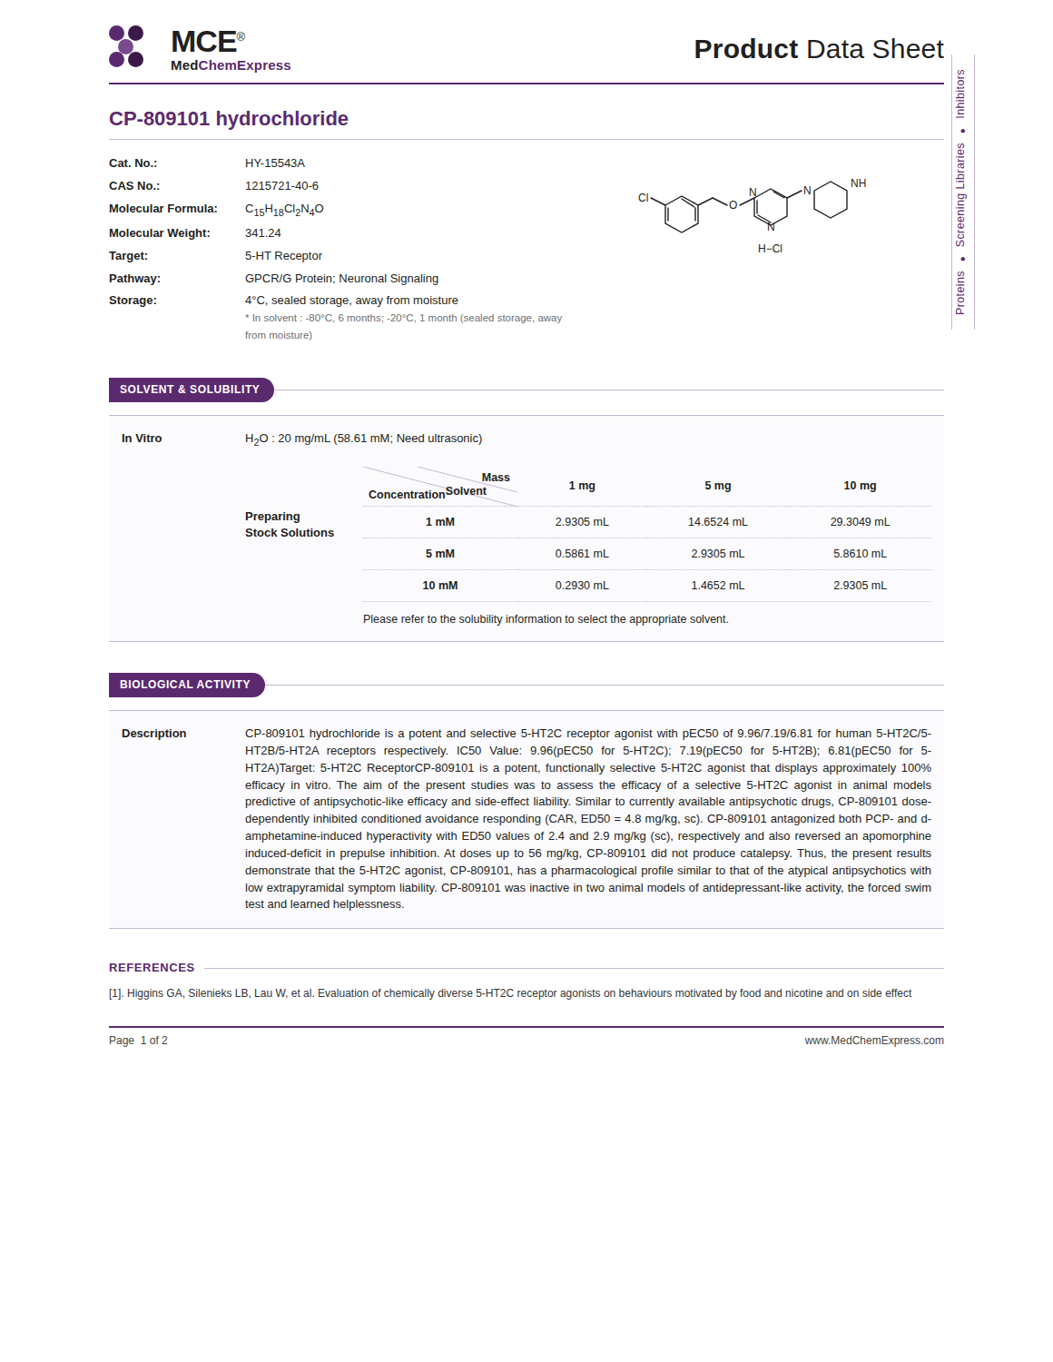Inhibitors
•
Screening Libraries
•
Proteins
MCE®
Med ChemExpress
Product Data Sheet
CP-809101 hydrochloride
| Cat. No.: | HY-15543A |
| CAS No.: | 1215721-40-6 |
| Molecular Formula: | C 15 H 18 Cl 2 N 4 O |
| Molecular Weight: | 341.24 |
| Target: | 5-HT Receptor |
| Pathway: | GPCR/G Protein; Neuronal Signaling |
| Storage: | 4°C, sealed storage, away from moisture * In solvent : -80°C, 6 months; -20°C, 1 month (sealed storage, away from moisture) |
Cl O N N N NH H−Cl
SOLVENT & SOLUBILITY
In Vitro
H2O : 20 mg/mL (58.61 mM; Need ultrasonic)
Preparing
Stock Solutions
| Mass Solvent Concentration | 1 mg | 5 mg | 10 mg |
| --- | --- | --- | --- |
| 1 mM | 2.9305 mL | 14.6524 mL | 29.3049 mL |
| 5 mM | 0.5861 mL | 2.9305 mL | 5.8610 mL |
| 10 mM | 0.2930 mL | 1.4652 mL | 2.9305 mL |
Please refer to the solubility information to select the appropriate solvent.
BIOLOGICAL ACTIVITY
Description
CP-809101 hydrochloride is a potent and selective 5-HT2C receptor agonist with pEC50 of 9.96/7.19/6.81 for human 5-HT2C/5-HT2B/5-HT2A receptors respectively. IC50 Value: 9.96(pEC50 for 5-HT2C); 7.19(pEC50 for 5-HT2B); 6.81(pEC50 for 5-HT2A)Target: 5-HT2C ReceptorCP-809101 is a potent, functionally selective 5-HT2C agonist that displays approximately 100% efficacy in vitro. The aim of the present studies was to assess the efficacy of a selective 5-HT2C agonist in animal models predictive of antipsychotic-like efficacy and side-effect liability. Similar to currently available antipsychotic drugs, CP-809101 dose-dependently inhibited conditioned avoidance responding (CAR, ED50 = 4.8 mg/kg, sc). CP-809101 antagonized both PCP- and d-amphetamine-induced hyperactivity with ED50 values of 2.4 and 2.9 mg/kg (sc), respectively and also reversed an apomorphine induced-deficit in prepulse inhibition. At doses up to 56 mg/kg, CP-809101 did not produce catalepsy. Thus, the present results demonstrate that the 5-HT2C agonist, CP-809101, has a pharmacological profile similar to that of the atypical antipsychotics with low extrapyramidal symptom liability. CP-809101 was inactive in two animal models of antidepressant-like activity, the forced swim test and learned helplessness.
REFERENCES
[1]. Higgins GA, Silenieks LB, Lau W, et al. Evaluation of chemically diverse 5-HT2C receptor agonists on behaviours motivated by food and nicotine and on side effect
Page 1 of 2
www.MedChemExpress.com